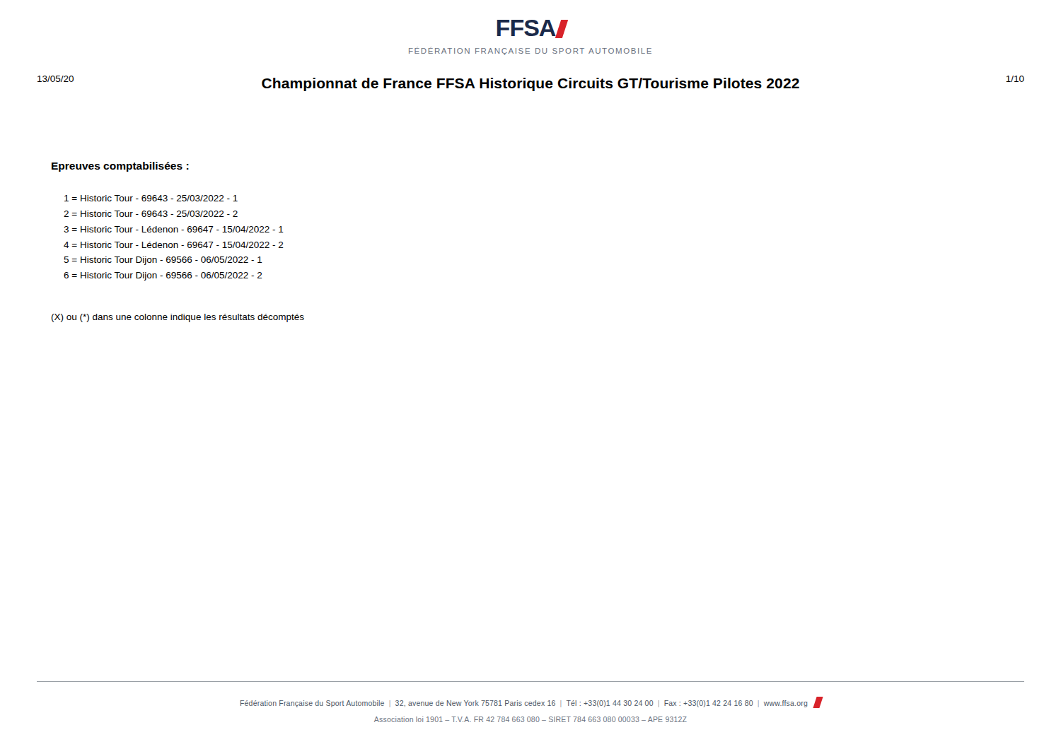FFSA
FÉDÉRATION FRANÇAISE DU SPORT AUTOMOBILE
13/05/20
1/10
Championnat de France FFSA Historique Circuits GT/Tourisme Pilotes 2022
Epreuves comptabilisées :
1 = Historic Tour - 69643 - 25/03/2022 - 1
2 = Historic Tour - 69643 - 25/03/2022 - 2
3 = Historic Tour - Lédenon - 69647 - 15/04/2022 - 1
4 = Historic Tour - Lédenon - 69647 - 15/04/2022 - 2
5 = Historic Tour Dijon - 69566 - 06/05/2022 - 1
6 = Historic Tour Dijon - 69566 - 06/05/2022 - 2
(X) ou (*) dans une colonne indique les résultats décomptés
Fédération Française du Sport Automobile|32, avenue de New York 75781 Paris cedex 16|Tél : +33(0)1 44 30 24 00|Fax : +33(0)1 42 24 16 80|www.ffsa.org
Association loi 1901 – T.V.A. FR 42 784 663 080 – SIRET 784 663 080 00033 – APE 9312Z